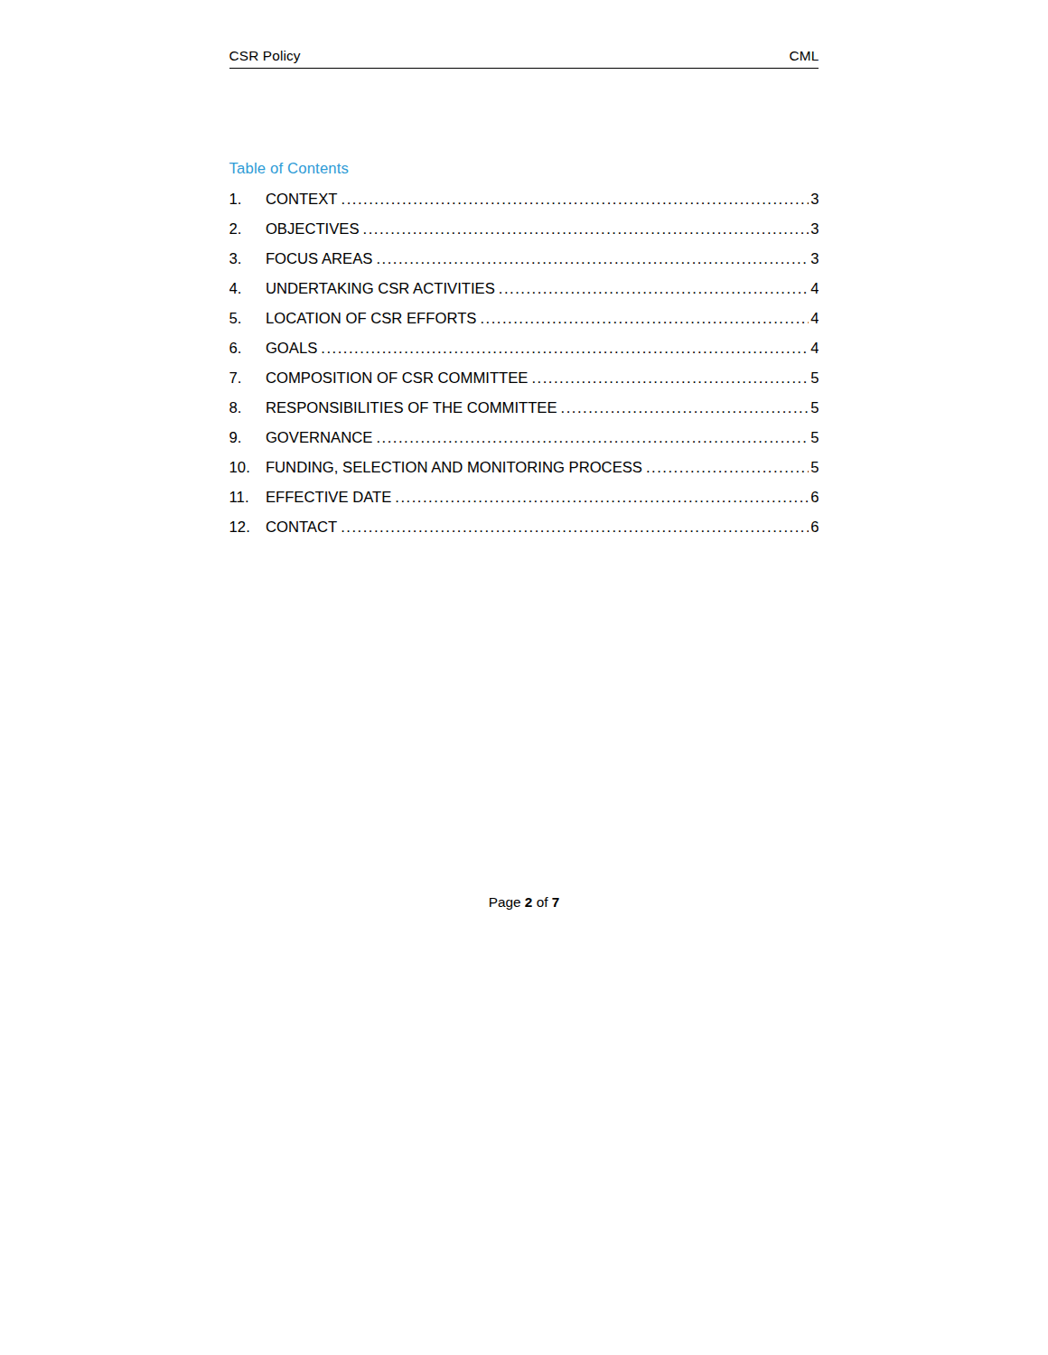CSR Policy CML
Table of Contents
CONTEXT .................................................................................................................. 3
OBJECTIVES .......................................................................................................... 3
FOCUS AREAS ....................................................................................................... 3
UNDERTAKING CSR ACTIVITIES ..................................................................................... 4
LOCATION OF CSR EFFORTS ......................................................................................... 4
GOALS ..................................................................................................................... 4
COMPOSITION OF CSR COMMITTEE ............................................................................. 5
RESPONSIBILITIES OF THE COMMITTEE ......................................................................... 5
GOVERNANCE ....................................................................................................... 5
FUNDING, SELECTION AND MONITORING PROCESS ..................................................... 5
EFFECTIVE DATE ................................................................................................ 6
CONTACT ......................................................................................................... 6
Page 2 of 7